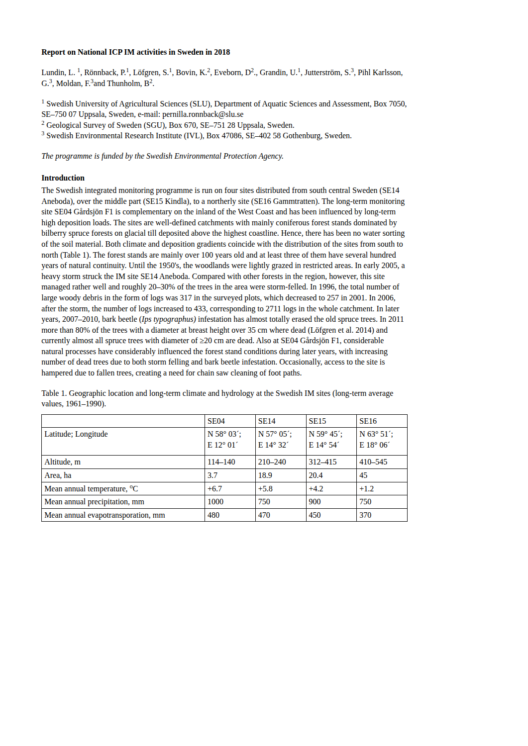Report on National ICP IM activities in Sweden in 2018
Lundin, L. 1, Rönnback, P.1, Löfgren, S.1, Bovin, K.2, Eveborn, D2., Grandin, U.1, Jutterström, S.3, Pihl Karlsson, G.3, Moldan, F.3and Thunholm, B2.
1 Swedish University of Agricultural Sciences (SLU), Department of Aquatic Sciences and Assessment, Box 7050, SE–750 07 Uppsala, Sweden, e-mail: pernilla.ronnback@slu.se
2 Geological Survey of Sweden (SGU), Box 670, SE–751 28 Uppsala, Sweden.
3 Swedish Environmental Research Institute (IVL), Box 47086, SE–402 58 Gothenburg, Sweden.
The programme is funded by the Swedish Environmental Protection Agency.
Introduction
The Swedish integrated monitoring programme is run on four sites distributed from south central Sweden (SE14 Aneboda), over the middle part (SE15 Kindla), to a northerly site (SE16 Gammtratten). The long-term monitoring site SE04 Gårdsjön F1 is complementary on the inland of the West Coast and has been influenced by long-term high deposition loads. The sites are well-defined catchments with mainly coniferous forest stands dominated by bilberry spruce forests on glacial till deposited above the highest coastline. Hence, there has been no water sorting of the soil material. Both climate and deposition gradients coincide with the distribution of the sites from south to north (Table 1). The forest stands are mainly over 100 years old and at least three of them have several hundred years of natural continuity. Until the 1950's, the woodlands were lightly grazed in restricted areas. In early 2005, a heavy storm struck the IM site SE14 Aneboda. Compared with other forests in the region, however, this site managed rather well and roughly 20–30% of the trees in the area were storm-felled. In 1996, the total number of large woody debris in the form of logs was 317 in the surveyed plots, which decreased to 257 in 2001. In 2006, after the storm, the number of logs increased to 433, corresponding to 2711 logs in the whole catchment. In later years, 2007–2010, bark beetle (Ips typographus) infestation has almost totally erased the old spruce trees. In 2011 more than 80% of the trees with a diameter at breast height over 35 cm where dead (Löfgren et al. 2014) and currently almost all spruce trees with diameter of ≥20 cm are dead. Also at SE04 Gårdsjön F1, considerable natural processes have considerably influenced the forest stand conditions during later years, with increasing number of dead trees due to both storm felling and bark beetle infestation. Occasionally, access to the site is hampered due to fallen trees, creating a need for chain saw cleaning of foot paths.
Table 1. Geographic location and long-term climate and hydrology at the Swedish IM sites (long-term average values, 1961–1990).
| | SE04 | SE14 | SE15 | SE16 |
| Latitude; Longitude | N 58° 03´; E 12° 01´ | N 57° 05´; E 14° 32´ | N 59° 45´; E 14° 54´ | N 63° 51´; E 18° 06´ |
| Altitude, m | 114–140 | 210–240 | 312–415 | 410–545 |
| Area, ha | 3.7 | 18.9 | 20.4 | 45 |
| Mean annual temperature, o C | +6.7 | +5.8 | +4.2 | +1.2 |
| Mean annual precipitation, mm | 1000 | 750 | 900 | 750 |
| Mean annual evapotransporation, mm | 480 | 470 | 450 | 370 |